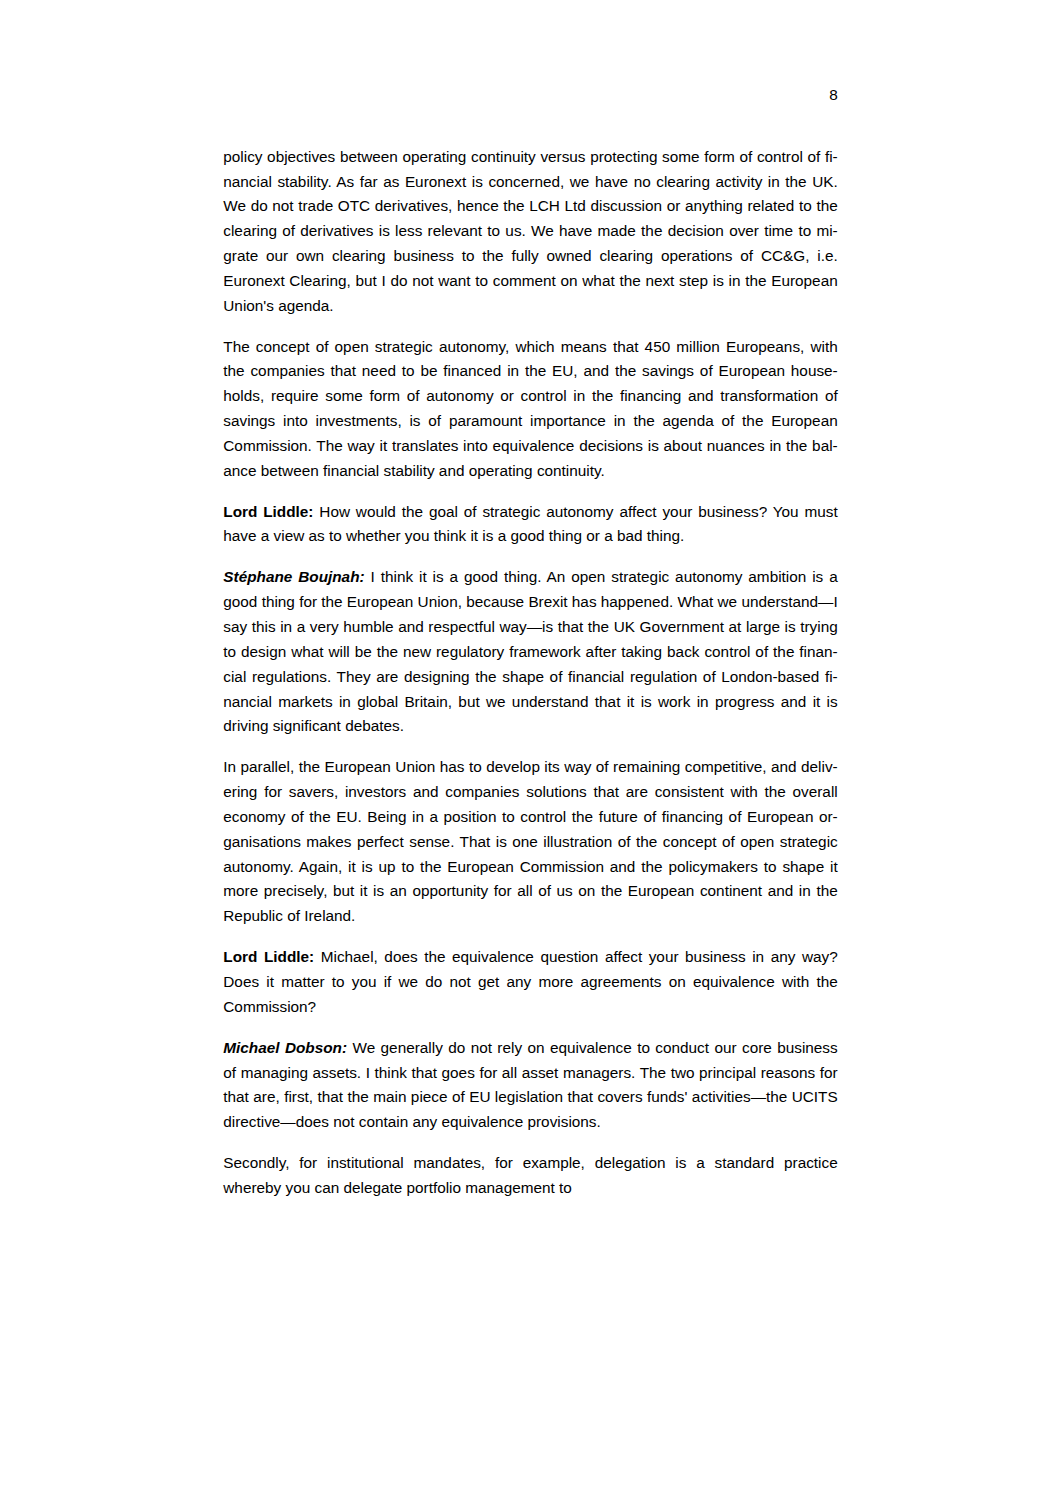8
policy objectives between operating continuity versus protecting some form of control of financial stability. As far as Euronext is concerned, we have no clearing activity in the UK. We do not trade OTC derivatives, hence the LCH Ltd discussion or anything related to the clearing of derivatives is less relevant to us. We have made the decision over time to migrate our own clearing business to the fully owned clearing operations of CC&G, i.e. Euronext Clearing, but I do not want to comment on what the next step is in the European Union's agenda.
The concept of open strategic autonomy, which means that 450 million Europeans, with the companies that need to be financed in the EU, and the savings of European households, require some form of autonomy or control in the financing and transformation of savings into investments, is of paramount importance in the agenda of the European Commission. The way it translates into equivalence decisions is about nuances in the balance between financial stability and operating continuity.
Lord Liddle: How would the goal of strategic autonomy affect your business? You must have a view as to whether you think it is a good thing or a bad thing.
Stéphane Boujnah: I think it is a good thing. An open strategic autonomy ambition is a good thing for the European Union, because Brexit has happened. What we understand—I say this in a very humble and respectful way—is that the UK Government at large is trying to design what will be the new regulatory framework after taking back control of the financial regulations. They are designing the shape of financial regulation of London-based financial markets in global Britain, but we understand that it is work in progress and it is driving significant debates.
In parallel, the European Union has to develop its way of remaining competitive, and delivering for savers, investors and companies solutions that are consistent with the overall economy of the EU. Being in a position to control the future of financing of European organisations makes perfect sense. That is one illustration of the concept of open strategic autonomy. Again, it is up to the European Commission and the policymakers to shape it more precisely, but it is an opportunity for all of us on the European continent and in the Republic of Ireland.
Lord Liddle: Michael, does the equivalence question affect your business in any way? Does it matter to you if we do not get any more agreements on equivalence with the Commission?
Michael Dobson: We generally do not rely on equivalence to conduct our core business of managing assets. I think that goes for all asset managers. The two principal reasons for that are, first, that the main piece of EU legislation that covers funds' activities—the UCITS directive—does not contain any equivalence provisions.
Secondly, for institutional mandates, for example, delegation is a standard practice whereby you can delegate portfolio management to